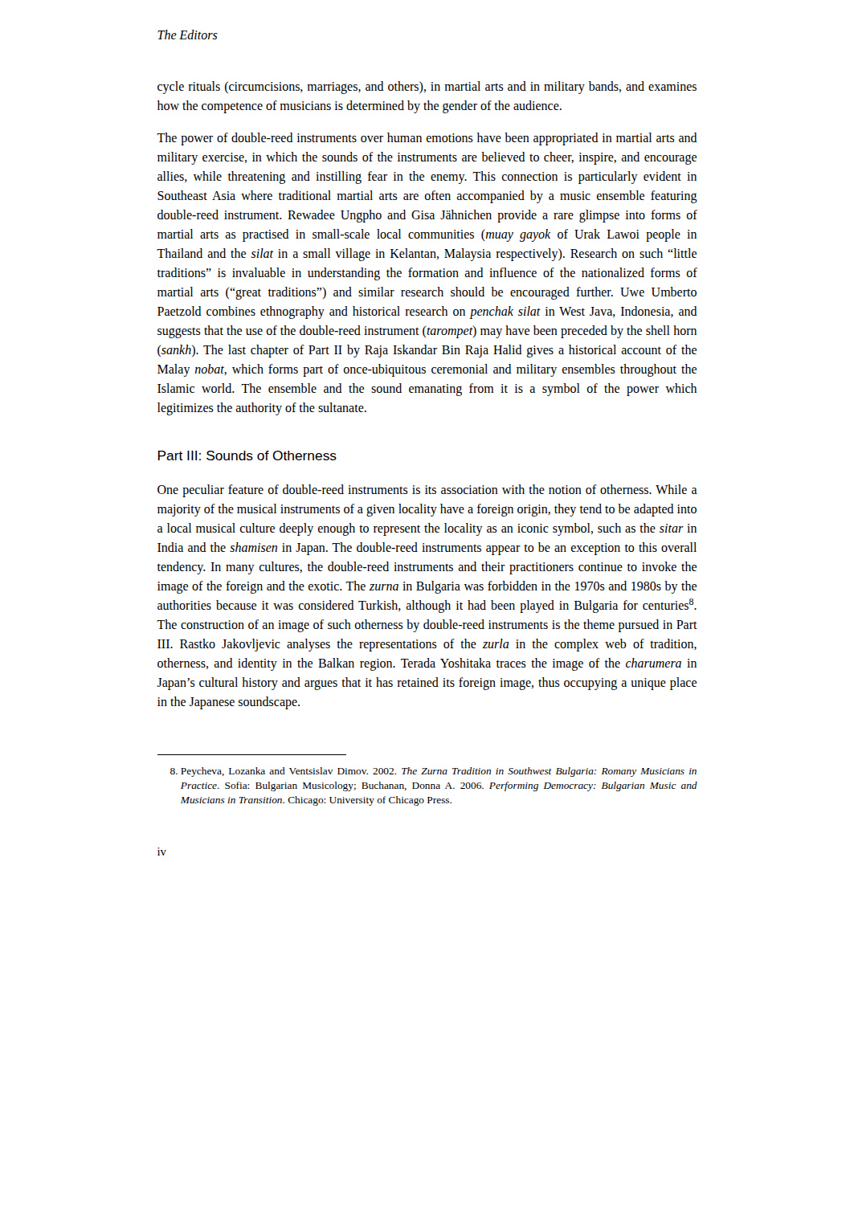The Editors
cycle rituals (circumcisions, marriages, and others), in martial arts and in military bands, and examines how the competence of musicians is determined by the gender of the audience.
The power of double-reed instruments over human emotions have been appropriated in martial arts and military exercise, in which the sounds of the instruments are believed to cheer, inspire, and encourage allies, while threatening and instilling fear in the enemy. This connection is particularly evident in Southeast Asia where traditional martial arts are often accompanied by a music ensemble featuring double-reed instrument. Rewadee Ungpho and Gisa Jähnichen provide a rare glimpse into forms of martial arts as practised in small-scale local communities (muay gayok of Urak Lawoi people in Thailand and the silat in a small village in Kelantan, Malaysia respectively). Research on such “little traditions” is invaluable in understanding the formation and influence of the nationalized forms of martial arts (“great traditions”) and similar research should be encouraged further. Uwe Umberto Paetzold combines ethnography and historical research on penchak silat in West Java, Indonesia, and suggests that the use of the double-reed instrument (tarompet) may have been preceded by the shell horn (sankh). The last chapter of Part II by Raja Iskandar Bin Raja Halid gives a historical account of the Malay nobat, which forms part of once-ubiquitous ceremonial and military ensembles throughout the Islamic world. The ensemble and the sound emanating from it is a symbol of the power which legitimizes the authority of the sultanate.
Part III: Sounds of Otherness
One peculiar feature of double-reed instruments is its association with the notion of otherness. While a majority of the musical instruments of a given locality have a foreign origin, they tend to be adapted into a local musical culture deeply enough to represent the locality as an iconic symbol, such as the sitar in India and the shamisen in Japan. The double-reed instruments appear to be an exception to this overall tendency. In many cultures, the double-reed instruments and their practitioners continue to invoke the image of the foreign and the exotic. The zurna in Bulgaria was forbidden in the 1970s and 1980s by the authorities because it was considered Turkish, although it had been played in Bulgaria for centuries8. The construction of an image of such otherness by double-reed instruments is the theme pursued in Part III. Rastko Jakovljevic analyses the representations of the zurla in the complex web of tradition, otherness, and identity in the Balkan region. Terada Yoshitaka traces the image of the charumera in Japan’s cultural history and argues that it has retained its foreign image, thus occupying a unique place in the Japanese soundscape.
Peycheva, Lozanka and Ventsislav Dimov. 2002. The Zurna Tradition in Southwest Bulgaria: Romany Musicians in Practice. Sofia: Bulgarian Musicology; Buchanan, Donna A. 2006. Performing Democracy: Bulgarian Music and Musicians in Transition. Chicago: University of Chicago Press.
iv